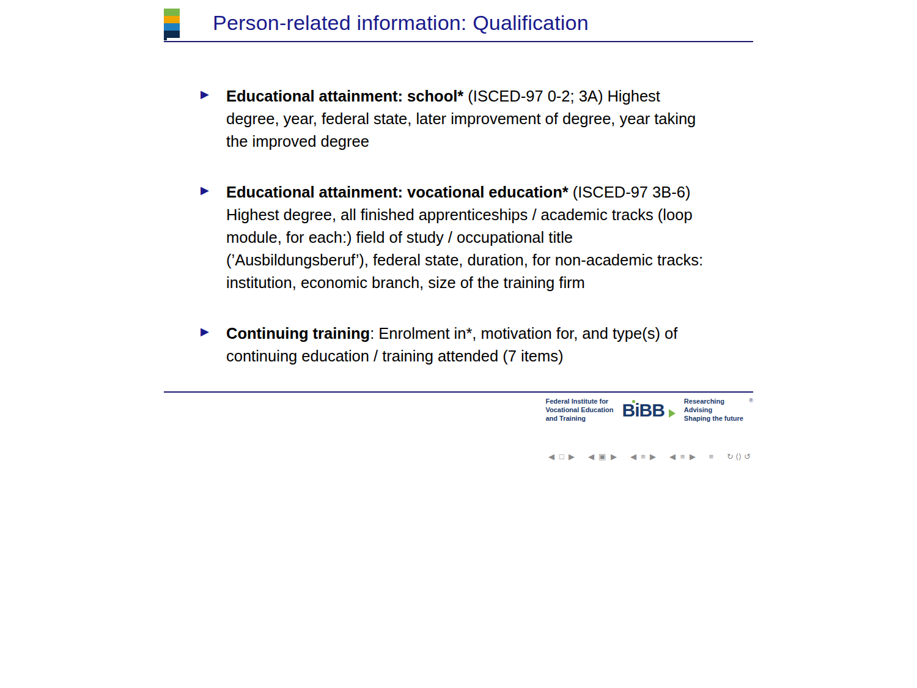Person-related information: Qualification
Educational attainment: school* (ISCED-97 0-2; 3A) Highest degree, year, federal state, later improvement of degree, year taking the improved degree
Educational attainment: vocational education* (ISCED-97 3B-6) Highest degree, all finished apprenticeships / academic tracks (loop module, for each:) field of study / occupational title (’Ausbildungsberuf’), federal state, duration, for non-academic tracks: institution, economic branch, size of the training firm
Continuing training: Enrolment in*, motivation for, and type(s) of continuing education / training attended (7 items)
Federal Institute for
Vocational Education
and Training
B iBB
Researching
Advising
Shaping the future ®
◀ □ ▶ ◀ ▣ ▶ ◀ ≡ ▶ ◀ ≡ ▶ ≡ ↻ ⟨⟩ ↺